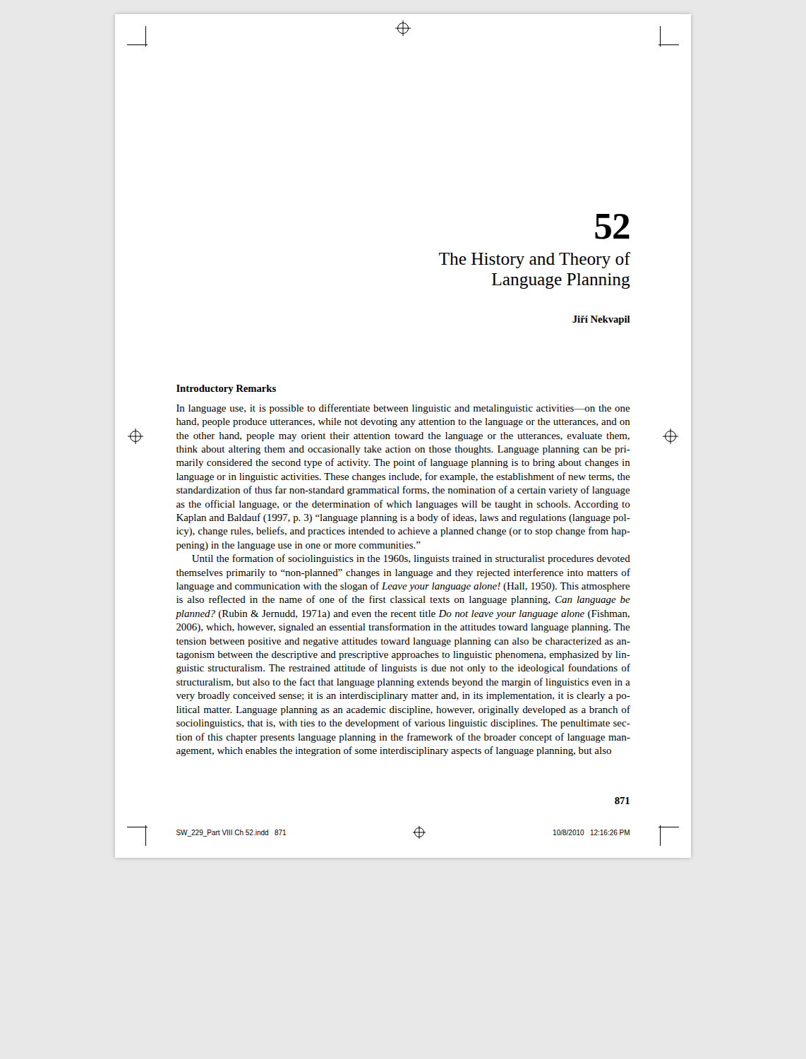52
The History and Theory of
Language Planning
Jiří Nekvapil
Introductory Remarks
In language use, it is possible to differentiate between linguistic and metalinguistic activities—on the one hand, people produce utterances, while not devoting any attention to the language or the utterances, and on the other hand, people may orient their attention toward the language or the utterances, evaluate them, think about altering them and occasionally take action on those thoughts. Language planning can be primarily considered the second type of activity. The point of language planning is to bring about changes in language or in linguistic activities. These changes include, for example, the establishment of new terms, the standardization of thus far non-standard grammatical forms, the nomination of a certain variety of language as the official language, or the determination of which languages will be taught in schools. According to Kaplan and Baldauf (1997, p. 3) “language planning is a body of ideas, laws and regulations (language policy), change rules, beliefs, and practices intended to achieve a planned change (or to stop change from happening) in the language use in one or more communities.”
Until the formation of sociolinguistics in the 1960s, linguists trained in structuralist procedures devoted themselves primarily to “non-planned” changes in language and they rejected interference into matters of language and communication with the slogan of Leave your language alone! (Hall, 1950). This atmosphere is also reflected in the name of one of the first classical texts on language planning, Can language be planned? (Rubin & Jernudd, 1971a) and even the recent title Do not leave your language alone (Fishman, 2006), which, however, signaled an essential transformation in the attitudes toward language planning. The tension between positive and negative attitudes toward language planning can also be characterized as antagonism between the descriptive and prescriptive approaches to linguistic phenomena, emphasized by linguistic structuralism. The restrained attitude of linguists is due not only to the ideological foundations of structuralism, but also to the fact that language planning extends beyond the margin of linguistics even in a very broadly conceived sense; it is an interdisciplinary matter and, in its implementation, it is clearly a political matter. Language planning as an academic discipline, however, originally developed as a branch of sociolinguistics, that is, with ties to the development of various linguistic disciplines. The penultimate section of this chapter presents language planning in the framework of the broader concept of language management, which enables the integration of some interdisciplinary aspects of language planning, but also
871
SW_229_Part VIII Ch 52.indd 871 10/8/2010 12:16:26 PM